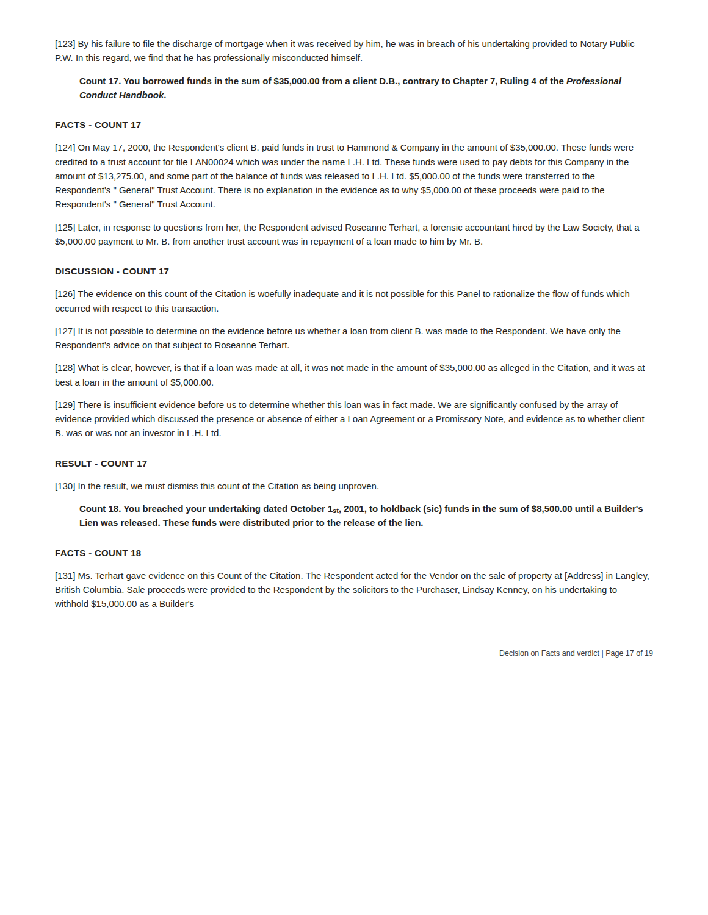[123] By his failure to file the discharge of mortgage when it was received by him, he was in breach of his undertaking provided to Notary Public P.W. In this regard, we find that he has professionally misconducted himself.
Count 17. You borrowed funds in the sum of $35,000.00 from a client D.B., contrary to Chapter 7, Ruling 4 of the Professional Conduct Handbook.
FACTS - COUNT 17
[124] On May 17, 2000, the Respondent's client B. paid funds in trust to Hammond & Company in the amount of $35,000.00. These funds were credited to a trust account for file LAN00024 which was under the name L.H. Ltd. These funds were used to pay debts for this Company in the amount of $13,275.00, and some part of the balance of funds was released to L.H. Ltd. $5,000.00 of the funds were transferred to the Respondent's " General" Trust Account. There is no explanation in the evidence as to why $5,000.00 of these proceeds were paid to the Respondent's " General" Trust Account.
[125] Later, in response to questions from her, the Respondent advised Roseanne Terhart, a forensic accountant hired by the Law Society, that a $5,000.00 payment to Mr. B. from another trust account was in repayment of a loan made to him by Mr. B.
DISCUSSION - COUNT 17
[126] The evidence on this count of the Citation is woefully inadequate and it is not possible for this Panel to rationalize the flow of funds which occurred with respect to this transaction.
[127] It is not possible to determine on the evidence before us whether a loan from client B. was made to the Respondent. We have only the Respondent's advice on that subject to Roseanne Terhart.
[128] What is clear, however, is that if a loan was made at all, it was not made in the amount of $35,000.00 as alleged in the Citation, and it was at best a loan in the amount of $5,000.00.
[129] There is insufficient evidence before us to determine whether this loan was in fact made. We are significantly confused by the array of evidence provided which discussed the presence or absence of either a Loan Agreement or a Promissory Note, and evidence as to whether client B. was or was not an investor in L.H. Ltd.
RESULT - COUNT 17
[130] In the result, we must dismiss this count of the Citation as being unproven.
Count 18. You breached your undertaking dated October 1st, 2001, to holdback (sic) funds in the sum of $8,500.00 until a Builder's Lien was released. These funds were distributed prior to the release of the lien.
FACTS - COUNT 18
[131] Ms. Terhart gave evidence on this Count of the Citation. The Respondent acted for the Vendor on the sale of property at [Address] in Langley, British Columbia. Sale proceeds were provided to the Respondent by the solicitors to the Purchaser, Lindsay Kenney, on his undertaking to withhold $15,000.00 as a Builder's
Decision on Facts and verdict | Page 17 of 19